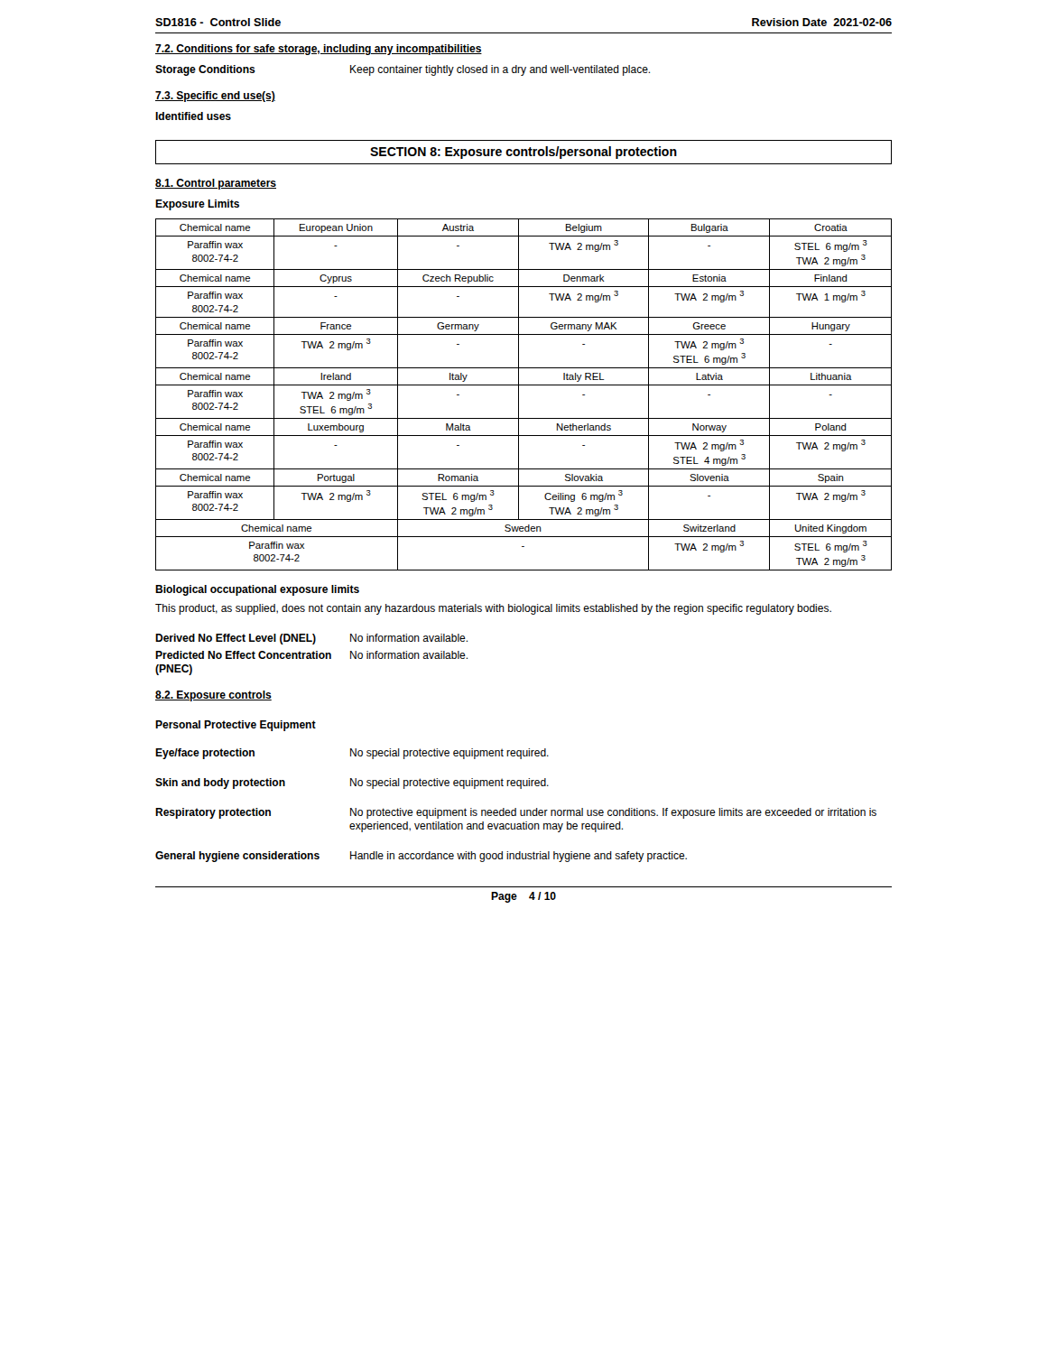SD1816 - Control Slide
Revision Date 2021-02-06
7.2. Conditions for safe storage, including any incompatibilities
Storage Conditions
Keep container tightly closed in a dry and well-ventilated place.
7.3. Specific end use(s)
Identified uses
SECTION 8: Exposure controls/personal protection
8.1. Control parameters
Exposure Limits
| Chemical name | European Union | Austria | Belgium | Bulgaria | Croatia |
| Paraffin wax 8002-74-2 | - | - | TWA 2 mg/m 3 | - | STEL 6 mg/m 3 TWA 2 mg/m 3 |
| Chemical name | Cyprus | Czech Republic | Denmark | Estonia | Finland |
| Paraffin wax 8002-74-2 | - | - | TWA 2 mg/m 3 | TWA 2 mg/m 3 | TWA 1 mg/m 3 |
| Chemical name | France | Germany | Germany MAK | Greece | Hungary |
| Paraffin wax 8002-74-2 | TWA 2 mg/m 3 | - | - | TWA 2 mg/m 3 STEL 6 mg/m 3 | - |
| Chemical name | Ireland | Italy | Italy REL | Latvia | Lithuania |
| Paraffin wax 8002-74-2 | TWA 2 mg/m 3 STEL 6 mg/m 3 | - | - | - | - |
| Chemical name | Luxembourg | Malta | Netherlands | Norway | Poland |
| Paraffin wax 8002-74-2 | - | - | - | TWA 2 mg/m 3 STEL 4 mg/m 3 | TWA 2 mg/m 3 |
| Chemical name | Portugal | Romania | Slovakia | Slovenia | Spain |
| Paraffin wax 8002-74-2 | TWA 2 mg/m 3 | STEL 6 mg/m 3 TWA 2 mg/m 3 | Ceiling 6 mg/m 3 TWA 2 mg/m 3 | - | TWA 2 mg/m 3 |
| Chemical name | Sweden | Switzerland | United Kingdom |
| Paraffin wax 8002-74-2 | - | TWA 2 mg/m 3 | STEL 6 mg/m 3 TWA 2 mg/m 3 |
Biological occupational exposure limits
This product, as supplied, does not contain any hazardous materials with biological limits established by the region specific regulatory bodies.
Derived No Effect Level (DNEL)
No information available.
Predicted No Effect Concentration (PNEC)
No information available.
8.2. Exposure controls
Personal Protective Equipment
Eye/face protection
No special protective equipment required.
Skin and body protection
No special protective equipment required.
Respiratory protection
No protective equipment is needed under normal use conditions. If exposure limits are exceeded or irritation is experienced, ventilation and evacuation may be required.
General hygiene considerations
Handle in accordance with good industrial hygiene and safety practice.
Page 4 / 10